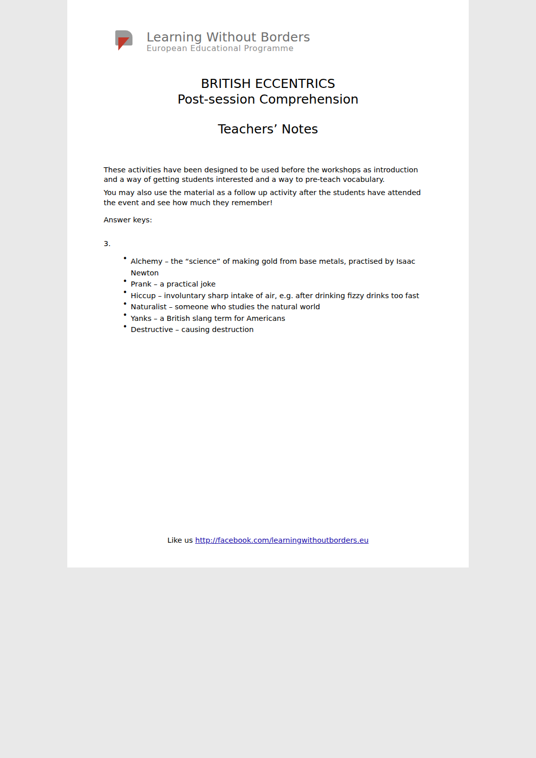Learning Without Borders
European Educational Programme
BRITISH ECCENTRICS
Post-session Comprehension
Teachers’ Notes
These activities have been designed to be used before the workshops as introduction and a way of getting students interested and a way to pre-teach vocabulary.
You may also use the material as a follow up activity after the students have attended the event and see how much they remember!
Answer keys:
3.
Alchemy – the “science” of making gold from base metals, practised by Isaac Newton
Prank – a practical joke
Hiccup – involuntary sharp intake of air, e.g. after drinking fizzy drinks too fast
Naturalist – someone who studies the natural world
Yanks – a British slang term for Americans
Destructive – causing destruction
Like us http://facebook.com/learningwithoutborders.eu